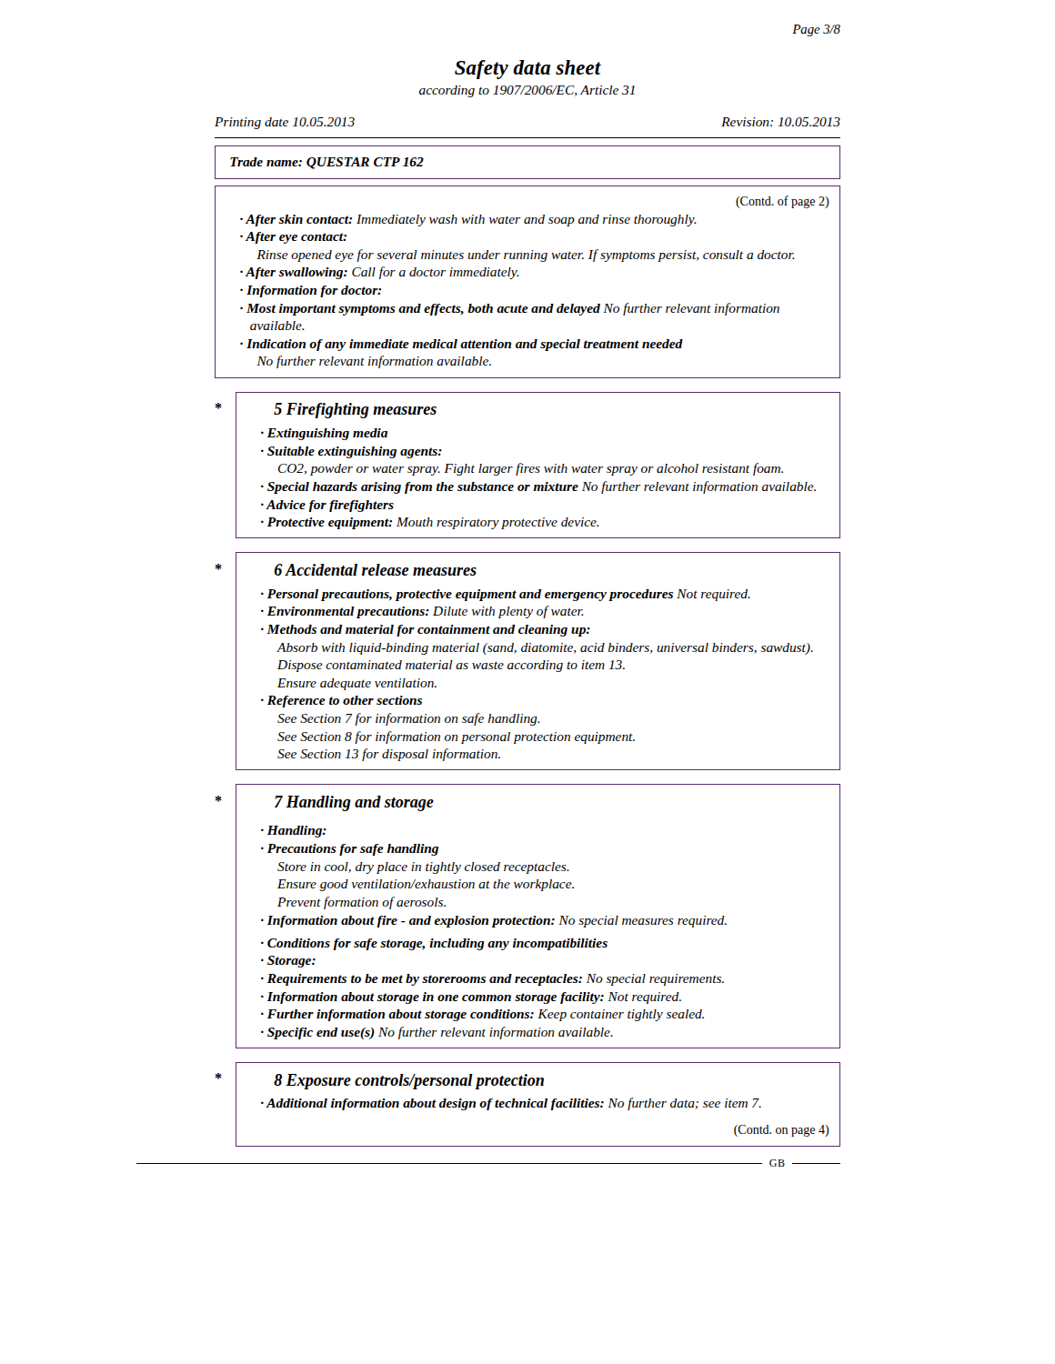Page 3/8
Safety data sheet
according to 1907/2006/EC, Article 31
Printing date 10.05.2013
Revision: 10.05.2013
Trade name: QUESTAR CTP 162
(Contd. of page 2)
· After skin contact: Immediately wash with water and soap and rinse thoroughly.
· After eye contact:
Rinse opened eye for several minutes under running water. If symptoms persist, consult a doctor.
· After swallowing: Call for a doctor immediately.
· Information for doctor:
· Most important symptoms and effects, both acute and delayed No further relevant information available.
· Indication of any immediate medical attention and special treatment needed
No further relevant information available.
*
5 Firefighting measures
· Extinguishing media
· Suitable extinguishing agents:
CO2, powder or water spray. Fight larger fires with water spray or alcohol resistant foam.
· Special hazards arising from the substance or mixture No further relevant information available.
· Advice for firefighters
· Protective equipment: Mouth respiratory protective device.
*
6 Accidental release measures
· Personal precautions, protective equipment and emergency procedures Not required.
· Environmental precautions: Dilute with plenty of water.
· Methods and material for containment and cleaning up:
Absorb with liquid-binding material (sand, diatomite, acid binders, universal binders, sawdust).
Dispose contaminated material as waste according to item 13.
Ensure adequate ventilation.
· Reference to other sections
See Section 7 for information on safe handling.
See Section 8 for information on personal protection equipment.
See Section 13 for disposal information.
*
7 Handling and storage
· Handling:
· Precautions for safe handling
Store in cool, dry place in tightly closed receptacles.
Ensure good ventilation/exhaustion at the workplace.
Prevent formation of aerosols.
· Information about fire - and explosion protection: No special measures required.
· Conditions for safe storage, including any incompatibilities
· Storage:
· Requirements to be met by storerooms and receptacles: No special requirements.
· Information about storage in one common storage facility: Not required.
· Further information about storage conditions: Keep container tightly sealed.
· Specific end use(s) No further relevant information available.
*
8 Exposure controls/personal protection
· Additional information about design of technical facilities: No further data; see item 7.
(Contd. on page 4)
GB